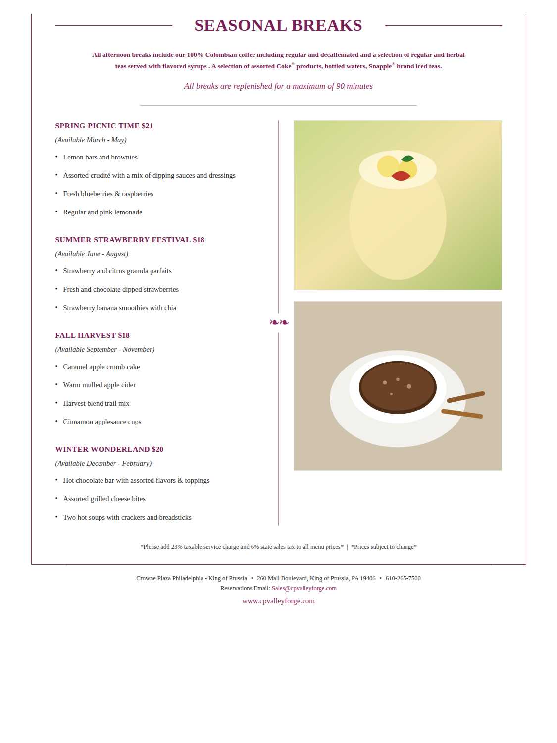SEASONAL BREAKS
All afternoon breaks include our 100% Colombian coffee including regular and decaffeinated and a selection of regular and herbal teas served with flavored syrups . A selection of assorted Coke® products, bottled waters, Snapple® brand iced teas.
All breaks are replenished for a maximum of 90 minutes
SPRING PICNIC TIME
$21 (Available March - May)
Lemon bars and brownies
Assorted crudité with a mix of dipping sauces and dressings
Fresh blueberries & raspberries
Regular and pink lemonade
SUMMER STRAWBERRY FESTIVAL
$18 (Available June - August)
Strawberry and citrus granola parfaits
Fresh and chocolate dipped strawberries
Strawberry banana smoothies with chia
FALL HARVEST
$18 (Available September - November)
Caramel apple crumb cake
Warm mulled apple cider
Harvest blend trail mix
Cinnamon applesauce cups
WINTER WONDERLAND
$20 (Available December - February)
Hot chocolate bar with assorted flavors & toppings
Assorted grilled cheese bites
Two hot soups with crackers and breadsticks
❧❧
*Please add 23% taxable service charge and 6% state sales tax to all menu prices* | *Prices subject to change*
Crowne Plaza Philadelphia - King of Prussia•260 Mall Boulevard, King of Prussia, PA 19406•610-265-7500
Reservations Email: Sales@cpvalleyforge.com www.cpvalleyforge.com